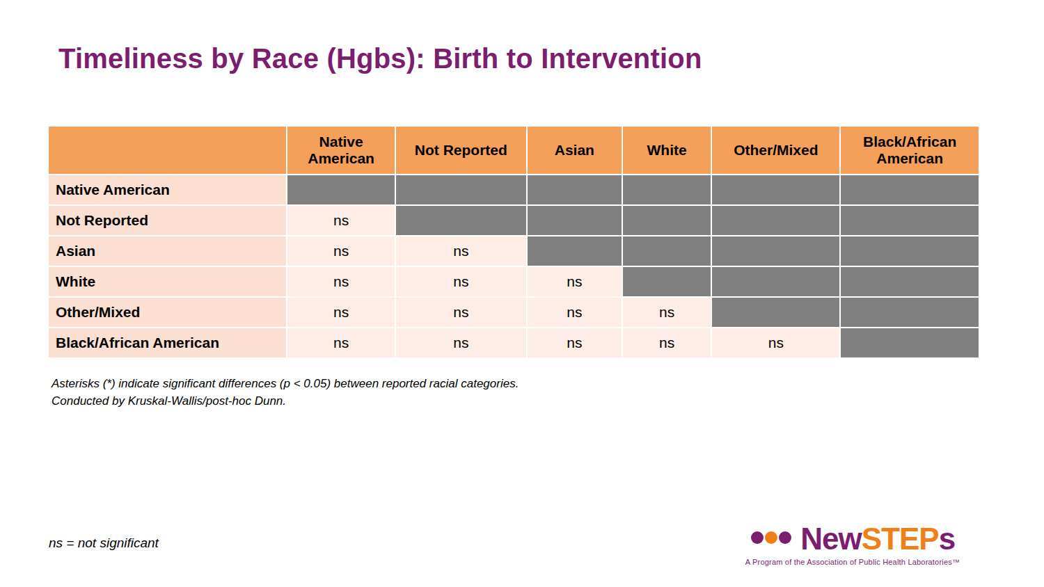Timeliness by Race (Hgbs): Birth to Intervention
| | Native American | Not Reported | Asian | White | Other/Mixed | Black/African American |
| --- | --- | --- | --- | --- | --- | --- |
| Native American | | | | | | |
| Not Reported | ns | | | | | |
| Asian | ns | ns | | | | |
| White | ns | ns | ns | | | |
| Other/Mixed | ns | ns | ns | ns | | |
| Black/African American | ns | ns | ns | ns | ns | |
Asterisks (*) indicate significant differences (p < 0.05) between reported racial categories.
Conducted by Kruskal-Wallis/post-hoc Dunn.
ns = not significant
New STEP s
A Program of the Association of Public Health Laboratories™